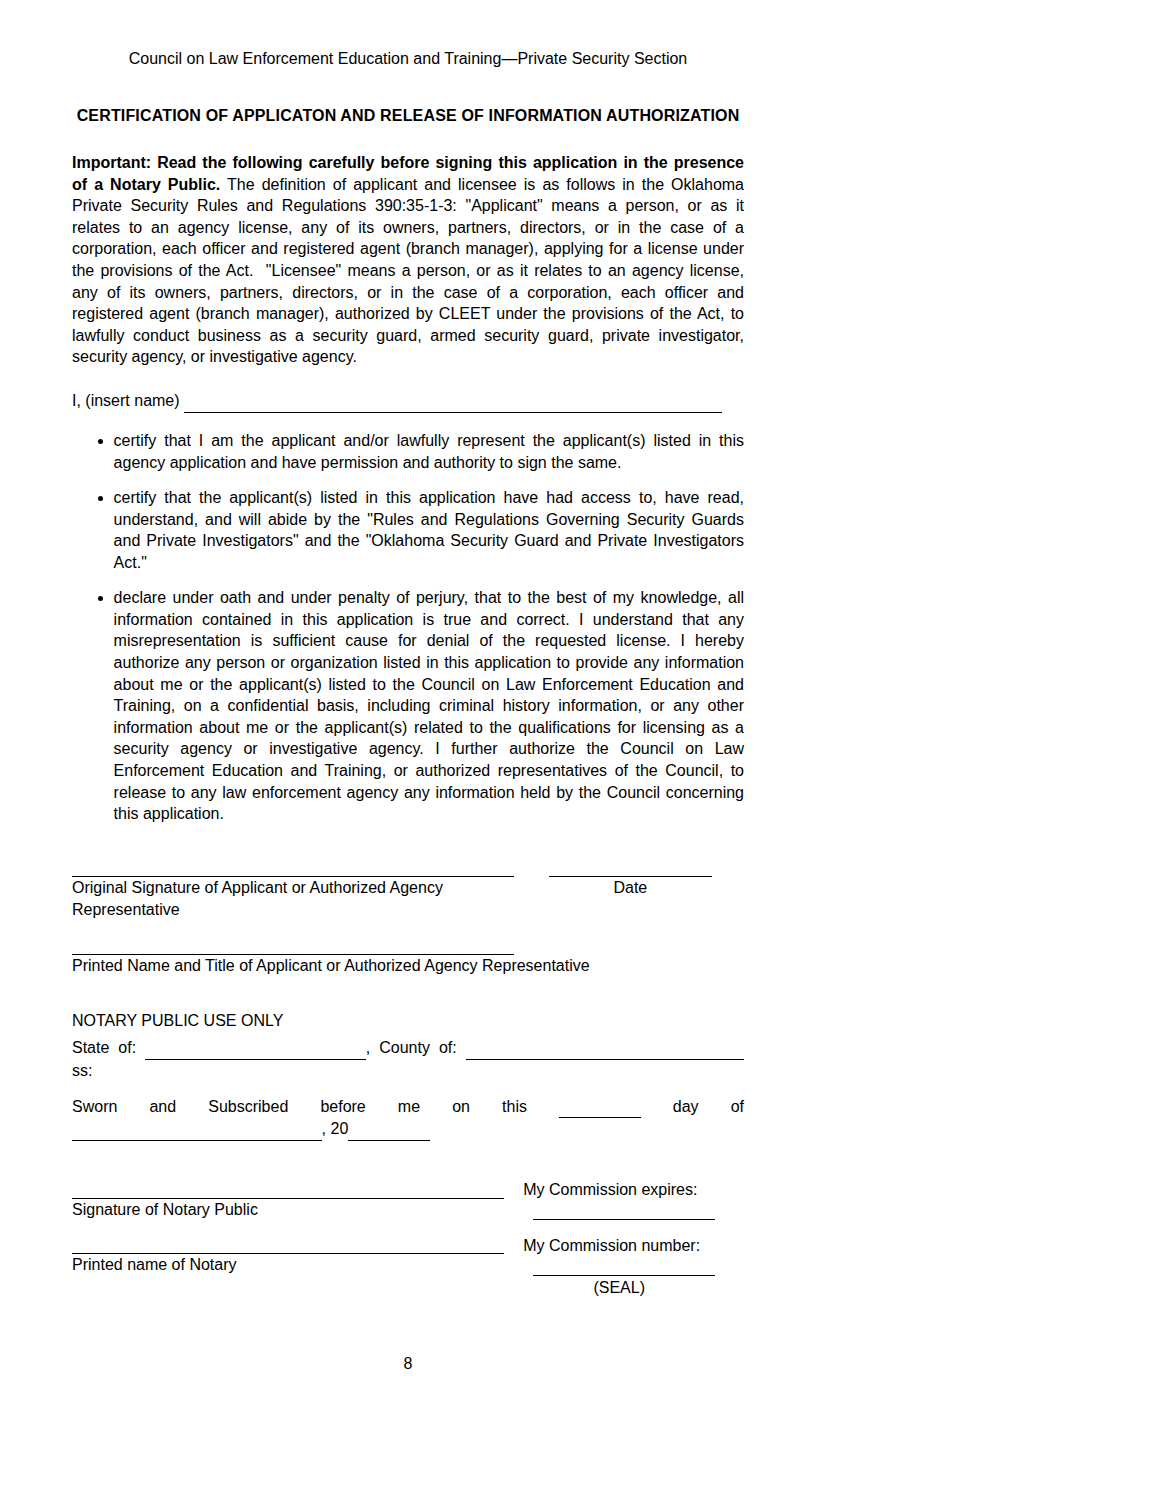Council on Law Enforcement Education and Training—Private Security Section
CERTIFICATION OF APPLICATON AND RELEASE OF INFORMATION AUTHORIZATION
Important: Read the following carefully before signing this application in the presence of a Notary Public. The definition of applicant and licensee is as follows in the Oklahoma Private Security Rules and Regulations 390:35-1-3: "Applicant" means a person, or as it relates to an agency license, any of its owners, partners, directors, or in the case of a corporation, each officer and registered agent (branch manager), applying for a license under the provisions of the Act. "Licensee" means a person, or as it relates to an agency license, any of its owners, partners, directors, or in the case of a corporation, each officer and registered agent (branch manager), authorized by CLEET under the provisions of the Act, to lawfully conduct business as a security guard, armed security guard, private investigator, security agency, or investigative agency.
I, (insert name)
certify that I am the applicant and/or lawfully represent the applicant(s) listed in this agency application and have permission and authority to sign the same.
certify that the applicant(s) listed in this application have had access to, have read, understand, and will abide by the "Rules and Regulations Governing Security Guards and Private Investigators" and the "Oklahoma Security Guard and Private Investigators Act."
declare under oath and under penalty of perjury, that to the best of my knowledge, all information contained in this application is true and correct. I understand that any misrepresentation is sufficient cause for denial of the requested license. I hereby authorize any person or organization listed in this application to provide any information about me or the applicant(s) listed to the Council on Law Enforcement Education and Training, on a confidential basis, including criminal history information, or any other information about me or the applicant(s) related to the qualifications for licensing as a security agency or investigative agency. I further authorize the Council on Law Enforcement Education and Training, or authorized representatives of the Council, to release to any law enforcement agency any information held by the Council concerning this application.
Original Signature of Applicant or Authorized Agency Representative
Date
Printed Name and Title of Applicant or Authorized Agency Representative
NOTARY PUBLIC USE ONLY
State of: , County of: ss:
Sworn and Subscribed before me on this day of , 20
Signature of Notary Public
My Commission expires:
Printed name of Notary
My Commission number:
(SEAL)
8